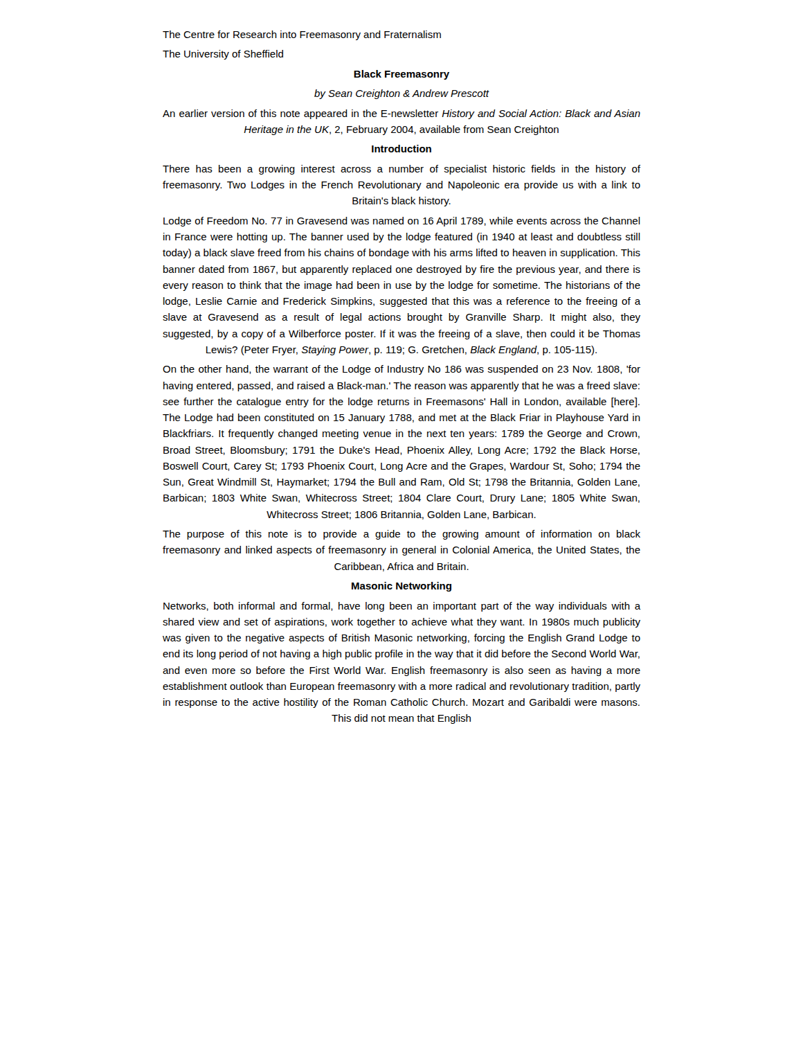The Centre for Research into Freemasonry and Fraternalism
The University of Sheffield
Black Freemasonry
by Sean Creighton & Andrew Prescott
An earlier version of this note appeared in the E-newsletter History and Social Action: Black and Asian Heritage in the UK, 2, February 2004, available from Sean Creighton
Introduction
There has been a growing interest across a number of specialist historic fields in the history of freemasonry. Two Lodges in the French Revolutionary and Napoleonic era provide us with a link to Britain's black history.
Lodge of Freedom No. 77 in Gravesend was named on 16 April 1789, while events across the Channel in France were hotting up. The banner used by the lodge featured (in 1940 at least and doubtless still today) a black slave freed from his chains of bondage with his arms lifted to heaven in supplication. This banner dated from 1867, but apparently replaced one destroyed by fire the previous year, and there is every reason to think that the image had been in use by the lodge for sometime. The historians of the lodge, Leslie Carnie and Frederick Simpkins, suggested that this was a reference to the freeing of a slave at Gravesend as a result of legal actions brought by Granville Sharp. It might also, they suggested, by a copy of a Wilberforce poster. If it was the freeing of a slave, then could it be Thomas Lewis? (Peter Fryer, Staying Power, p. 119; G. Gretchen, Black England, p. 105-115).
On the other hand, the warrant of the Lodge of Industry No 186 was suspended on 23 Nov. 1808, 'for having entered, passed, and raised a Black-man.' The reason was apparently that he was a freed slave: see further the catalogue entry for the lodge returns in Freemasons' Hall in London, available [here]. The Lodge had been constituted on 15 January 1788, and met at the Black Friar in Playhouse Yard in Blackfriars. It frequently changed meeting venue in the next ten years: 1789 the George and Crown, Broad Street, Bloomsbury; 1791 the Duke's Head, Phoenix Alley, Long Acre; 1792 the Black Horse, Boswell Court, Carey St; 1793 Phoenix Court, Long Acre and the Grapes, Wardour St, Soho; 1794 the Sun, Great Windmill St, Haymarket; 1794 the Bull and Ram, Old St; 1798 the Britannia, Golden Lane, Barbican; 1803 White Swan, Whitecross Street; 1804 Clare Court, Drury Lane; 1805 White Swan, Whitecross Street; 1806 Britannia, Golden Lane, Barbican.
The purpose of this note is to provide a guide to the growing amount of information on black freemasonry and linked aspects of freemasonry in general in Colonial America, the United States, the Caribbean, Africa and Britain.
Masonic Networking
Networks, both informal and formal, have long been an important part of the way individuals with a shared view and set of aspirations, work together to achieve what they want. In 1980s much publicity was given to the negative aspects of British Masonic networking, forcing the English Grand Lodge to end its long period of not having a high public profile in the way that it did before the Second World War, and even more so before the First World War. English freemasonry is also seen as having a more establishment outlook than European freemasonry with a more radical and revolutionary tradition, partly in response to the active hostility of the Roman Catholic Church. Mozart and Garibaldi were masons. This did not mean that English